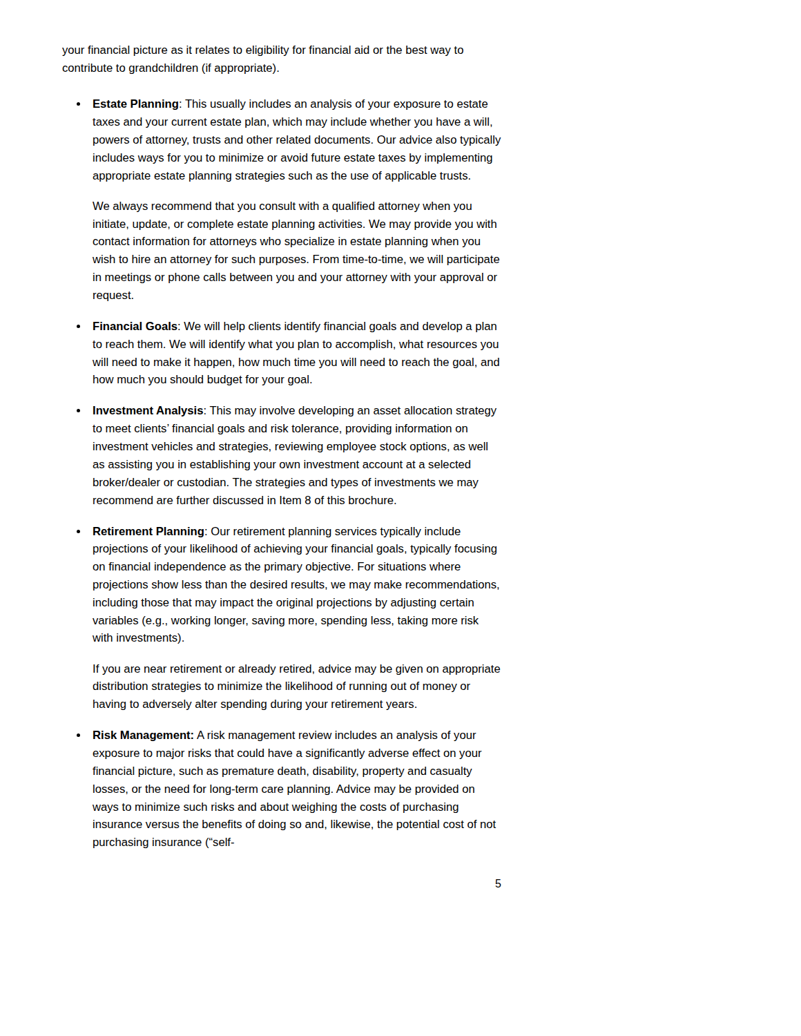your financial picture as it relates to eligibility for financial aid or the best way to contribute to grandchildren (if appropriate).
Estate Planning: This usually includes an analysis of your exposure to estate taxes and your current estate plan, which may include whether you have a will, powers of attorney, trusts and other related documents. Our advice also typically includes ways for you to minimize or avoid future estate taxes by implementing appropriate estate planning strategies such as the use of applicable trusts.
We always recommend that you consult with a qualified attorney when you initiate, update, or complete estate planning activities. We may provide you with contact information for attorneys who specialize in estate planning when you wish to hire an attorney for such purposes. From time-to-time, we will participate in meetings or phone calls between you and your attorney with your approval or request.
Financial Goals: We will help clients identify financial goals and develop a plan to reach them. We will identify what you plan to accomplish, what resources you will need to make it happen, how much time you will need to reach the goal, and how much you should budget for your goal.
Investment Analysis: This may involve developing an asset allocation strategy to meet clients’ financial goals and risk tolerance, providing information on investment vehicles and strategies, reviewing employee stock options, as well as assisting you in establishing your own investment account at a selected broker/dealer or custodian. The strategies and types of investments we may recommend are further discussed in Item 8 of this brochure.
Retirement Planning: Our retirement planning services typically include projections of your likelihood of achieving your financial goals, typically focusing on financial independence as the primary objective. For situations where projections show less than the desired results, we may make recommendations, including those that may impact the original projections by adjusting certain variables (e.g., working longer, saving more, spending less, taking more risk with investments).
If you are near retirement or already retired, advice may be given on appropriate distribution strategies to minimize the likelihood of running out of money or having to adversely alter spending during your retirement years.
Risk Management: A risk management review includes an analysis of your exposure to major risks that could have a significantly adverse effect on your financial picture, such as premature death, disability, property and casualty losses, or the need for long-term care planning. Advice may be provided on ways to minimize such risks and about weighing the costs of purchasing insurance versus the benefits of doing so and, likewise, the potential cost of not purchasing insurance (“self-
5